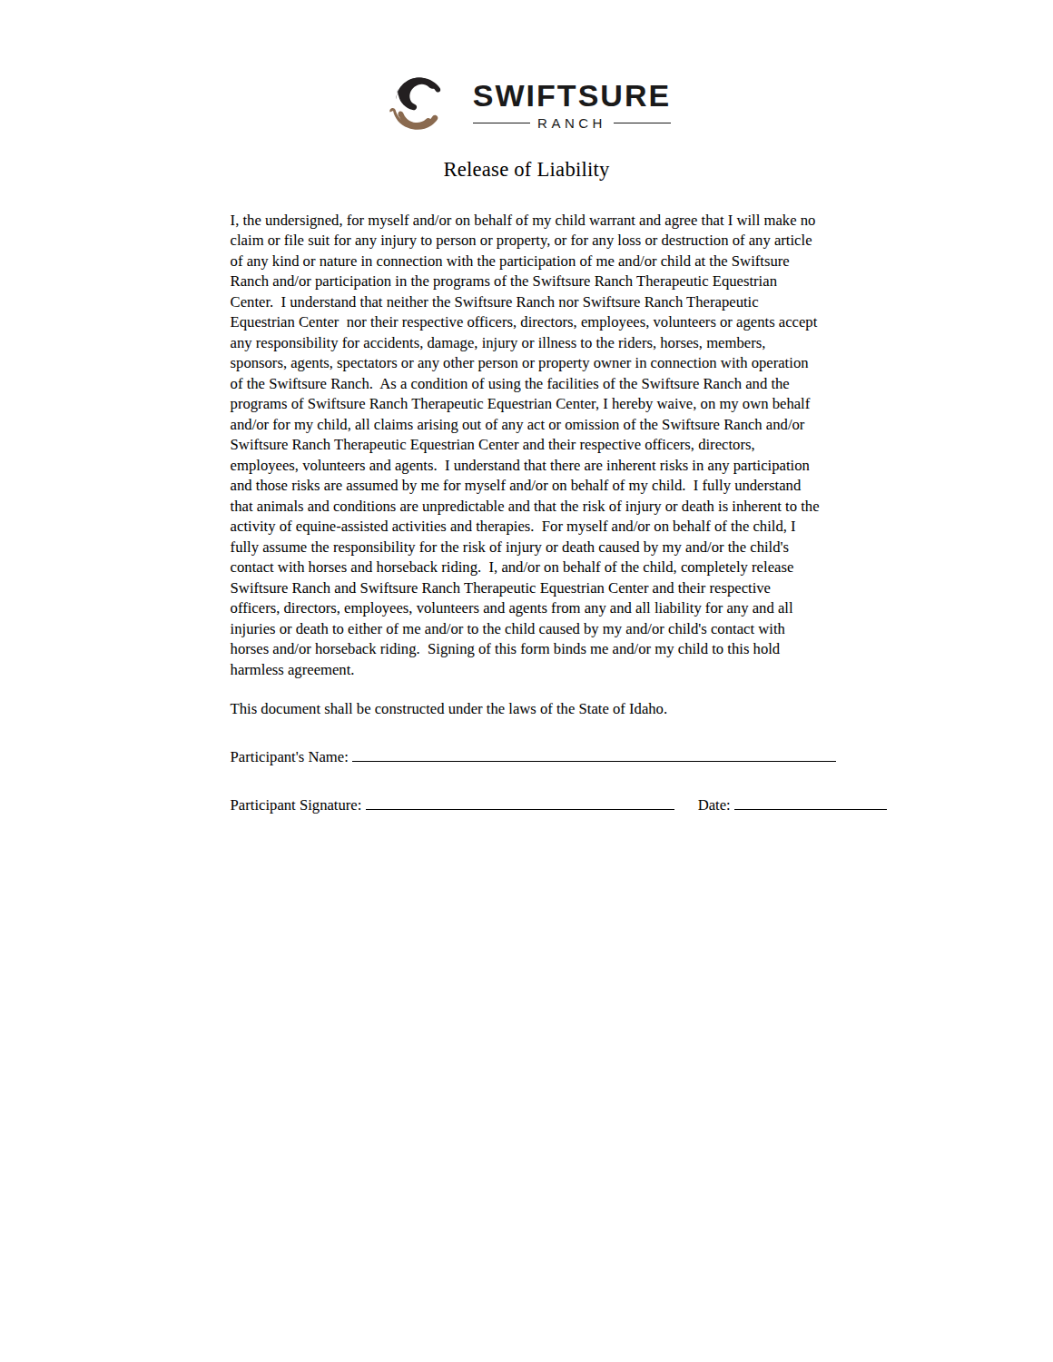SWIFTSURE RANCH
Release of Liability
I, the undersigned, for myself and/or on behalf of my child warrant and agree that I will make no claim or file suit for any injury to person or property, or for any loss or destruction of any article of any kind or nature in connection with the participation of me and/or child at the Swiftsure Ranch and/or participation in the programs of the Swiftsure Ranch Therapeutic Equestrian Center. I understand that neither the Swiftsure Ranch nor Swiftsure Ranch Therapeutic Equestrian Center nor their respective officers, directors, employees, volunteers or agents accept any responsibility for accidents, damage, injury or illness to the riders, horses, members, sponsors, agents, spectators or any other person or property owner in connection with operation of the Swiftsure Ranch. As a condition of using the facilities of the Swiftsure Ranch and the programs of Swiftsure Ranch Therapeutic Equestrian Center, I hereby waive, on my own behalf and/or for my child, all claims arising out of any act or omission of the Swiftsure Ranch and/or Swiftsure Ranch Therapeutic Equestrian Center and their respective officers, directors, employees, volunteers and agents. I understand that there are inherent risks in any participation and those risks are assumed by me for myself and/or on behalf of my child. I fully understand that animals and conditions are unpredictable and that the risk of injury or death is inherent to the activity of equine-assisted activities and therapies. For myself and/or on behalf of the child, I fully assume the responsibility for the risk of injury or death caused by my and/or the child's contact with horses and horseback riding. I, and/or on behalf of the child, completely release Swiftsure Ranch and Swiftsure Ranch Therapeutic Equestrian Center and their respective officers, directors, employees, volunteers and agents from any and all liability for any and all injuries or death to either of me and/or to the child caused by my and/or child's contact with horses and/or horseback riding. Signing of this form binds me and/or my child to this hold harmless agreement.
This document shall be constructed under the laws of the State of Idaho.
Participant's Name:
Participant Signature: Date: